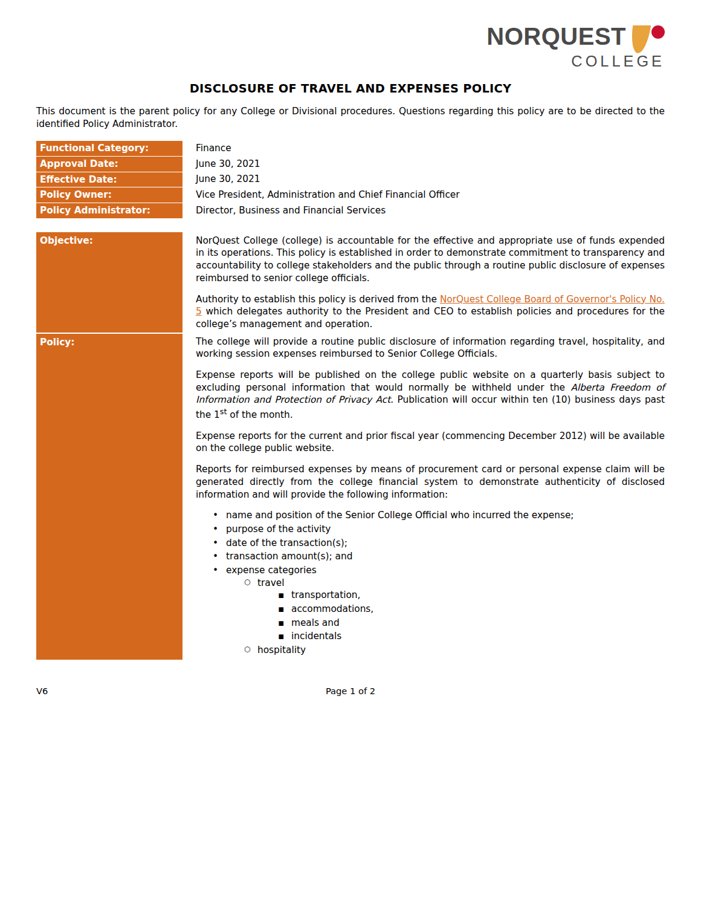NORQUEST
COLLEGE
DISCLOSURE OF TRAVEL AND EXPENSES POLICY
This document is the parent policy for any College or Divisional procedures. Questions regarding this policy are to be directed to the identified Policy Administrator.
| Functional Category: | Finance |
| Approval Date: | June 30, 2021 |
| Effective Date: | June 30, 2021 |
| Policy Owner: | Vice President, Administration and Chief Financial Officer |
| Policy Administrator: | Director, Business and Financial Services |
| Objective: | NorQuest College (college) is accountable for the effective and appropriate use of funds expended in its operations. This policy is established in order to demonstrate commitment to transparency and accountability to college stakeholders and the public through a routine public disclosure of expenses reimbursed to senior college officials. Authority to establish this policy is derived from the NorQuest College Board of Governor's Policy No. 5 which delegates authority to the President and CEO to establish policies and procedures for the college’s management and operation. |
| Policy: | The college will provide a routine public disclosure of information regarding travel, hospitality, and working session expenses reimbursed to Senior College Officials. Expense reports will be published on the college public website on a quarterly basis subject to excluding personal information that would normally be withheld under the Alberta Freedom of Information and Protection of Privacy Act . Publication will occur within ten (10) business days past the 1 st of the month. Expense reports for the current and prior fiscal year (commencing December 2012) will be available on the college public website. Reports for reimbursed expenses by means of procurement card or personal expense claim will be generated directly from the college financial system to demonstrate authenticity of disclosed information and will provide the following information: name and position of the Senior College Official who incurred the expense; purpose of the activity date of the transaction(s); transaction amount(s); and expense categories travel transportation, accommodations, meals and incidentals hospitality |
V6
Page 1 of 2